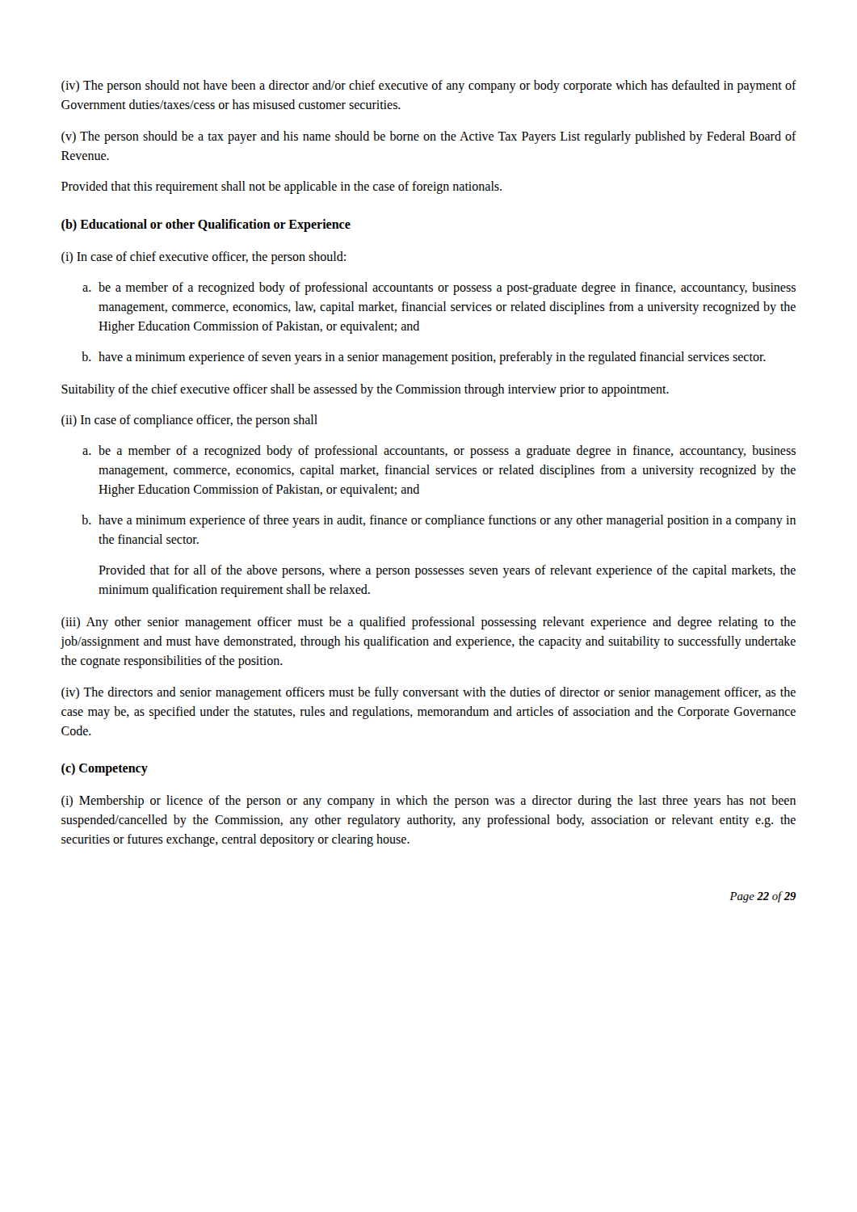(iv) The person should not have been a director and/or chief executive of any company or body corporate which has defaulted in payment of Government duties/taxes/cess or has misused customer securities.
(v) The person should be a tax payer and his name should be borne on the Active Tax Payers List regularly published by Federal Board of Revenue.
Provided that this requirement shall not be applicable in the case of foreign nationals.
(b) Educational or other Qualification or Experience
(i) In case of chief executive officer, the person should:
be a member of a recognized body of professional accountants or possess a post-graduate degree in finance, accountancy, business management, commerce, economics, law, capital market, financial services or related disciplines from a university recognized by the Higher Education Commission of Pakistan, or equivalent; and
have a minimum experience of seven years in a senior management position, preferably in the regulated financial services sector.
Suitability of the chief executive officer shall be assessed by the Commission through interview prior to appointment.
(ii) In case of compliance officer, the person shall
be a member of a recognized body of professional accountants, or possess a graduate degree in finance, accountancy, business management, commerce, economics, capital market, financial services or related disciplines from a university recognized by the Higher Education Commission of Pakistan, or equivalent; and
have a minimum experience of three years in audit, finance or compliance functions or any other managerial position in a company in the financial sector.
Provided that for all of the above persons, where a person possesses seven years of relevant experience of the capital markets, the minimum qualification requirement shall be relaxed.
(iii) Any other senior management officer must be a qualified professional possessing relevant experience and degree relating to the job/assignment and must have demonstrated, through his qualification and experience, the capacity and suitability to successfully undertake the cognate responsibilities of the position.
(iv) The directors and senior management officers must be fully conversant with the duties of director or senior management officer, as the case may be, as specified under the statutes, rules and regulations, memorandum and articles of association and the Corporate Governance Code.
(c) Competency
(i) Membership or licence of the person or any company in which the person was a director during the last three years has not been suspended/cancelled by the Commission, any other regulatory authority, any professional body, association or relevant entity e.g. the securities or futures exchange, central depository or clearing house.
Page 22 of 29